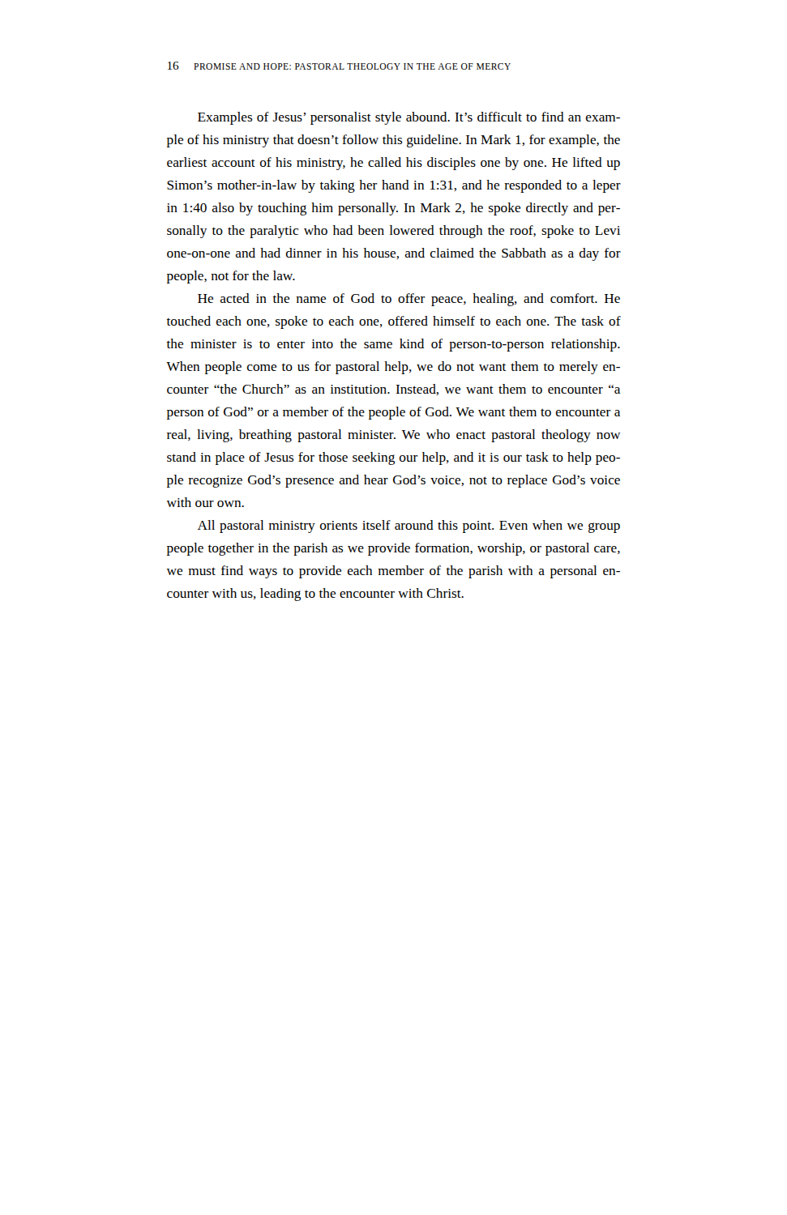16 Promise and Hope: Pastoral Theology in the Age of Mercy
Examples of Jesus’ personalist style abound. It’s difficult to find an example of his ministry that doesn’t follow this guideline. In Mark 1, for example, the earliest account of his ministry, he called his disciples one by one. He lifted up Simon’s mother-in-law by taking her hand in 1:31, and he responded to a leper in 1:40 also by touching him personally. In Mark 2, he spoke directly and personally to the paralytic who had been lowered through the roof, spoke to Levi one-on-one and had dinner in his house, and claimed the Sabbath as a day for people, not for the law.
He acted in the name of God to offer peace, healing, and comfort. He touched each one, spoke to each one, offered himself to each one. The task of the minister is to enter into the same kind of person-to-person relationship. When people come to us for pastoral help, we do not want them to merely encounter “the Church” as an institution. Instead, we want them to encounter “a person of God” or a member of the people of God. We want them to encounter a real, living, breathing pastoral minister. We who enact pastoral theology now stand in place of Jesus for those seeking our help, and it is our task to help people recognize God’s presence and hear God’s voice, not to replace God’s voice with our own.
All pastoral ministry orients itself around this point. Even when we group people together in the parish as we provide formation, worship, or pastoral care, we must find ways to provide each member of the parish with a personal encounter with us, leading to the encounter with Christ.